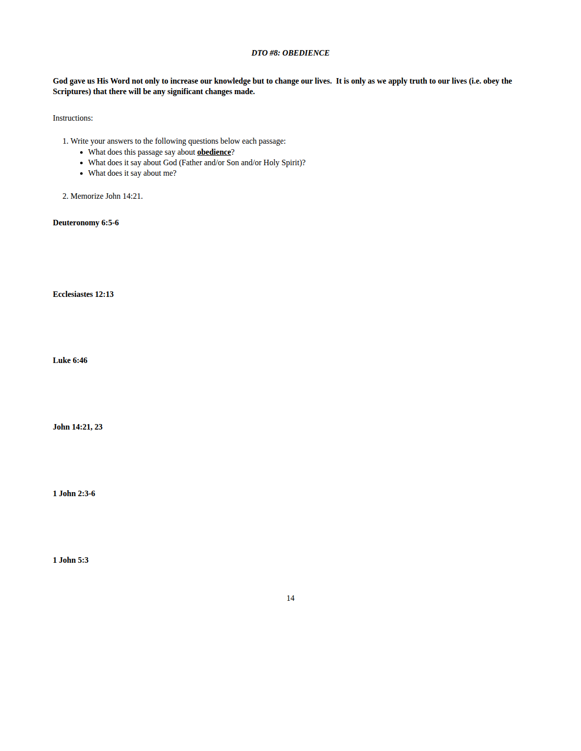DTO #8: OBEDIENCE
God gave us His Word not only to increase our knowledge but to change our lives. It is only as we apply truth to our lives (i.e. obey the Scriptures) that there will be any significant changes made.
Instructions:
Write your answers to the following questions below each passage:
What does this passage say about obedience?
What does it say about God (Father and/or Son and/or Holy Spirit)?
What does it say about me?
Memorize John 14:21.
Deuteronomy 6:5-6
Ecclesiastes 12:13
Luke 6:46
John 14:21, 23
1 John 2:3-6
1 John 5:3
14